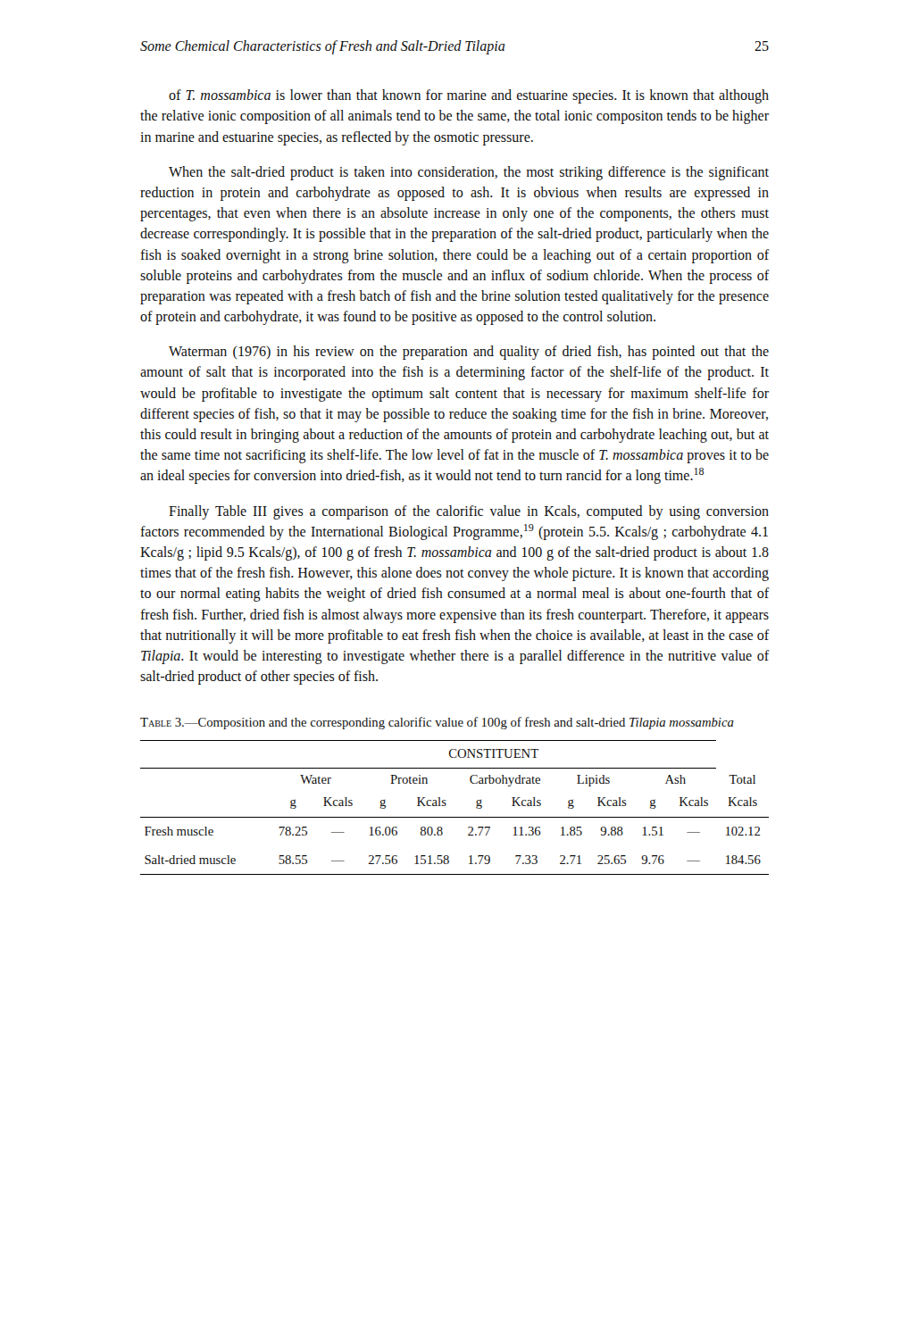Some Chemical Characteristics of Fresh and Salt-Dried Tilapia 25
of T. mossambica is lower than that known for marine and estuarine species. It is known that although the relative ionic composition of all animals tend to be the same, the total ionic compositon tends to be higher in marine and estuarine species, as reflected by the osmotic pressure.
When the salt-dried product is taken into consideration, the most striking difference is the significant reduction in protein and carbohydrate as opposed to ash. It is obvious when results are expressed in percentages, that even when there is an absolute increase in only one of the components, the others must decrease correspondingly. It is possible that in the preparation of the salt-dried product, particularly when the fish is soaked overnight in a strong brine solution, there could be a leaching out of a certain proportion of soluble proteins and carbohydrates from the muscle and an influx of sodium chloride. When the process of preparation was repeated with a fresh batch of fish and the brine solution tested qualitatively for the presence of protein and carbohydrate, it was found to be positive as opposed to the control solution.
Waterman (1976) in his review on the preparation and quality of dried fish, has pointed out that the amount of salt that is incorporated into the fish is a determining factor of the shelf-life of the product. It would be profitable to investigate the optimum salt content that is necessary for maximum shelf-life for different species of fish, so that it may be possible to reduce the soaking time for the fish in brine. Moreover, this could result in bringing about a reduction of the amounts of protein and carbohydrate leaching out, but at the same time not sacrificing its shelf-life. The low level of fat in the muscle of T. mossambica proves it to be an ideal species for conversion into dried-fish, as it would not tend to turn rancid for a long time.18
Finally Table III gives a comparison of the calorific value in Kcals, computed by using conversion factors recommended by the International Biological Programme,19 (protein 5.5. Kcals/g ; carbohydrate 4.1 Kcals/g ; lipid 9.5 Kcals/g), of 100 g of fresh T. mossambica and 100 g of the salt-dried product is about 1.8 times that of the fresh fish. However, this alone does not convey the whole picture. It is known that according to our normal eating habits the weight of dried fish consumed at a normal meal is about one-fourth that of fresh fish. Further, dried fish is almost always more expensive than its fresh counterpart. Therefore, it appears that nutritionally it will be more profitable to eat fresh fish when the choice is available, at least in the case of Tilapia. It would be interesting to investigate whether there is a parallel difference in the nutritive value of salt-dried product of other species of fish.
Table 3.—Composition and the corresponding calorific value of 100g of fresh and salt-dried Tilapia mossambica
| | CONSTITUENT |
| --- | --- |
| | Water | Protein | Carbohydrate | Lipids | Ash | Total |
| | g | Kcals | g | Kcals | g | Kcals | g | Kcals | g | Kcals | Kcals |
| Fresh muscle | 78.25 | — | 16.06 | 80.8 | 2.77 | 11.36 | 1.85 | 9.88 | 1.51 | — | 102.12 |
| Salt-dried muscle | 58.55 | — | 27.56 | 151.58 | 1.79 | 7.33 | 2.71 | 25.65 | 9.76 | — | 184.56 |